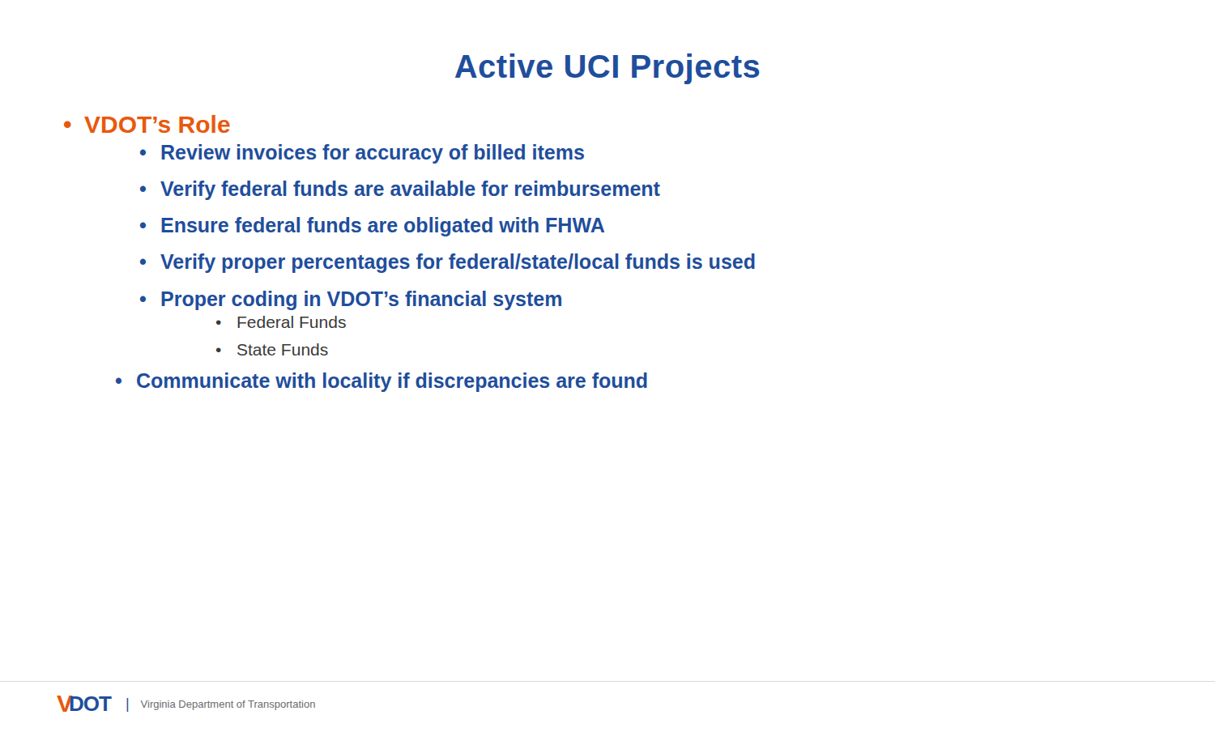Active UCI Projects
VDOT’s Role
Review invoices for accuracy of billed items
Verify federal funds are available for reimbursement
Ensure federal funds are obligated with FHWA
Verify proper percentages for federal/state/local funds is used
Proper coding in VDOT’s financial system
Federal Funds
State Funds
Communicate with locality if discrepancies are found
VDOT | Virginia Department of Transportation